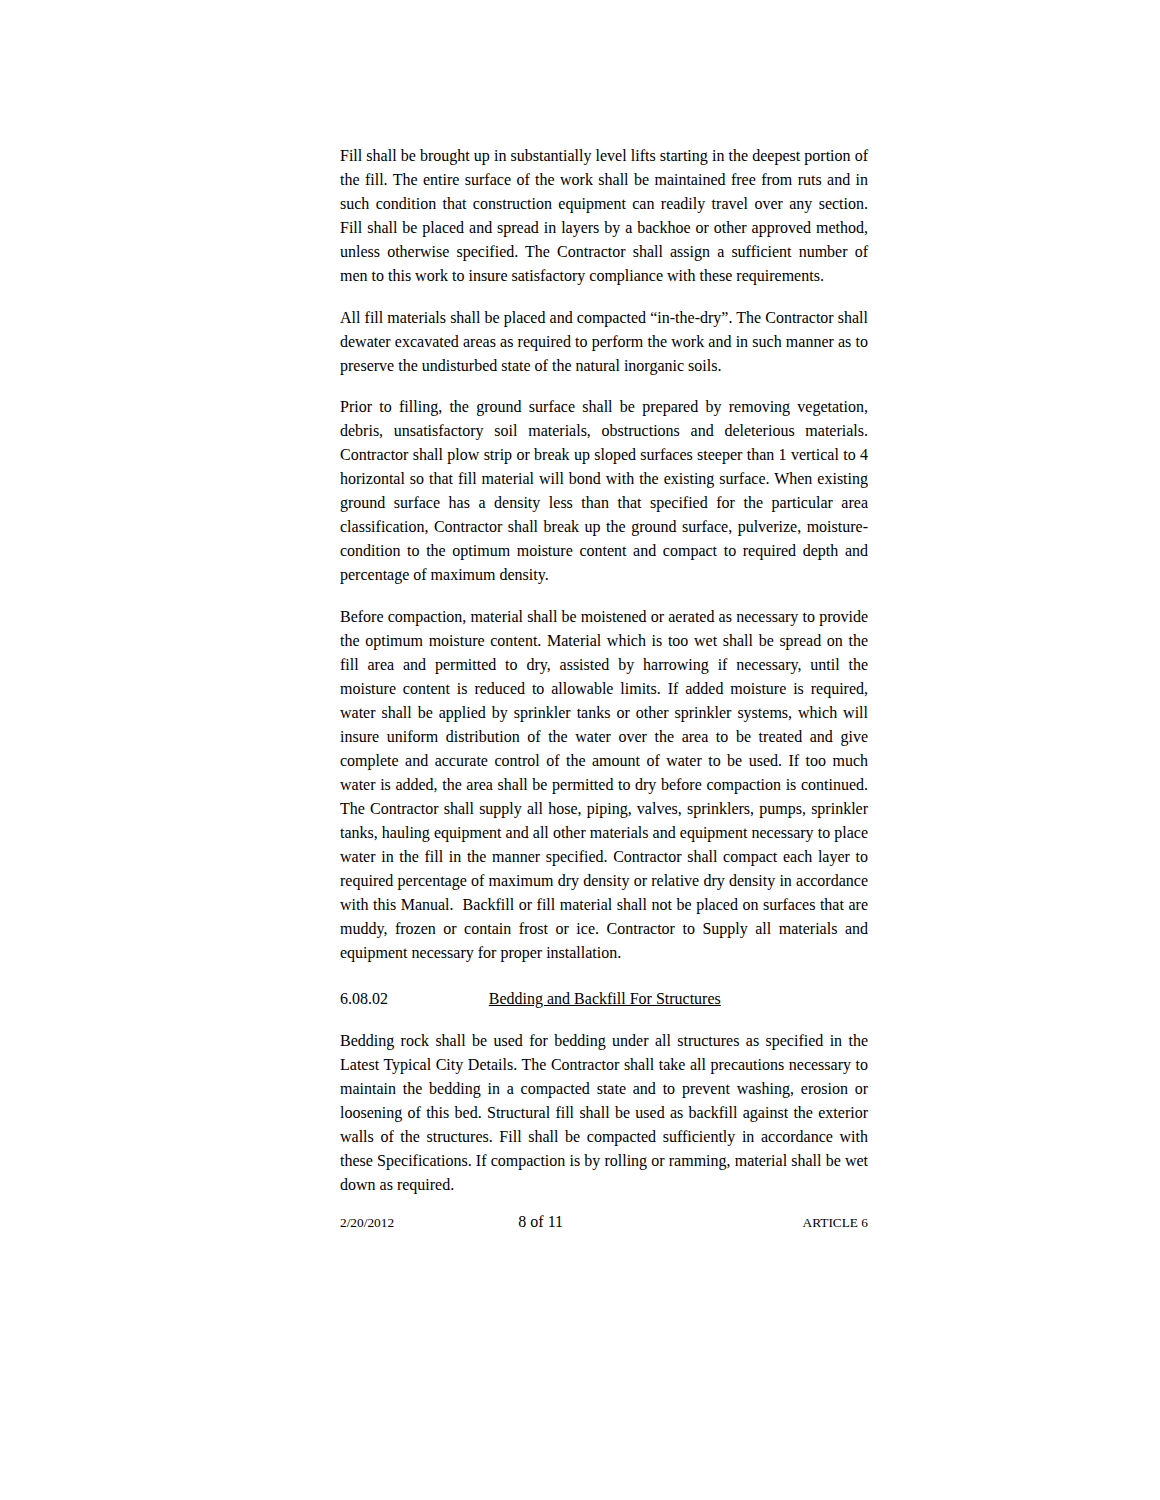Fill shall be brought up in substantially level lifts starting in the deepest portion of the fill. The entire surface of the work shall be maintained free from ruts and in such condition that construction equipment can readily travel over any section. Fill shall be placed and spread in layers by a backhoe or other approved method, unless otherwise specified. The Contractor shall assign a sufficient number of men to this work to insure satisfactory compliance with these requirements.
All fill materials shall be placed and compacted “in-the-dry”. The Contractor shall dewater excavated areas as required to perform the work and in such manner as to preserve the undisturbed state of the natural inorganic soils.
Prior to filling, the ground surface shall be prepared by removing vegetation, debris, unsatisfactory soil materials, obstructions and deleterious materials. Contractor shall plow strip or break up sloped surfaces steeper than 1 vertical to 4 horizontal so that fill material will bond with the existing surface. When existing ground surface has a density less than that specified for the particular area classification, Contractor shall break up the ground surface, pulverize, moisture-condition to the optimum moisture content and compact to required depth and percentage of maximum density.
Before compaction, material shall be moistened or aerated as necessary to provide the optimum moisture content. Material which is too wet shall be spread on the fill area and permitted to dry, assisted by harrowing if necessary, until the moisture content is reduced to allowable limits. If added moisture is required, water shall be applied by sprinkler tanks or other sprinkler systems, which will insure uniform distribution of the water over the area to be treated and give complete and accurate control of the amount of water to be used. If too much water is added, the area shall be permitted to dry before compaction is continued. The Contractor shall supply all hose, piping, valves, sprinklers, pumps, sprinkler tanks, hauling equipment and all other materials and equipment necessary to place water in the fill in the manner specified. Contractor shall compact each layer to required percentage of maximum dry density or relative dry density in accordance with this Manual. Backfill or fill material shall not be placed on surfaces that are muddy, frozen or contain frost or ice. Contractor to Supply all materials and equipment necessary for proper installation.
6.08.02 Bedding and Backfill For Structures
Bedding rock shall be used for bedding under all structures as specified in the Latest Typical City Details. The Contractor shall take all precautions necessary to maintain the bedding in a compacted state and to prevent washing, erosion or loosening of this bed. Structural fill shall be used as backfill against the exterior walls of the structures. Fill shall be compacted sufficiently in accordance with these Specifications. If compaction is by rolling or ramming, material shall be wet down as required.
2/20/2012 8 of 11 ARTICLE 6